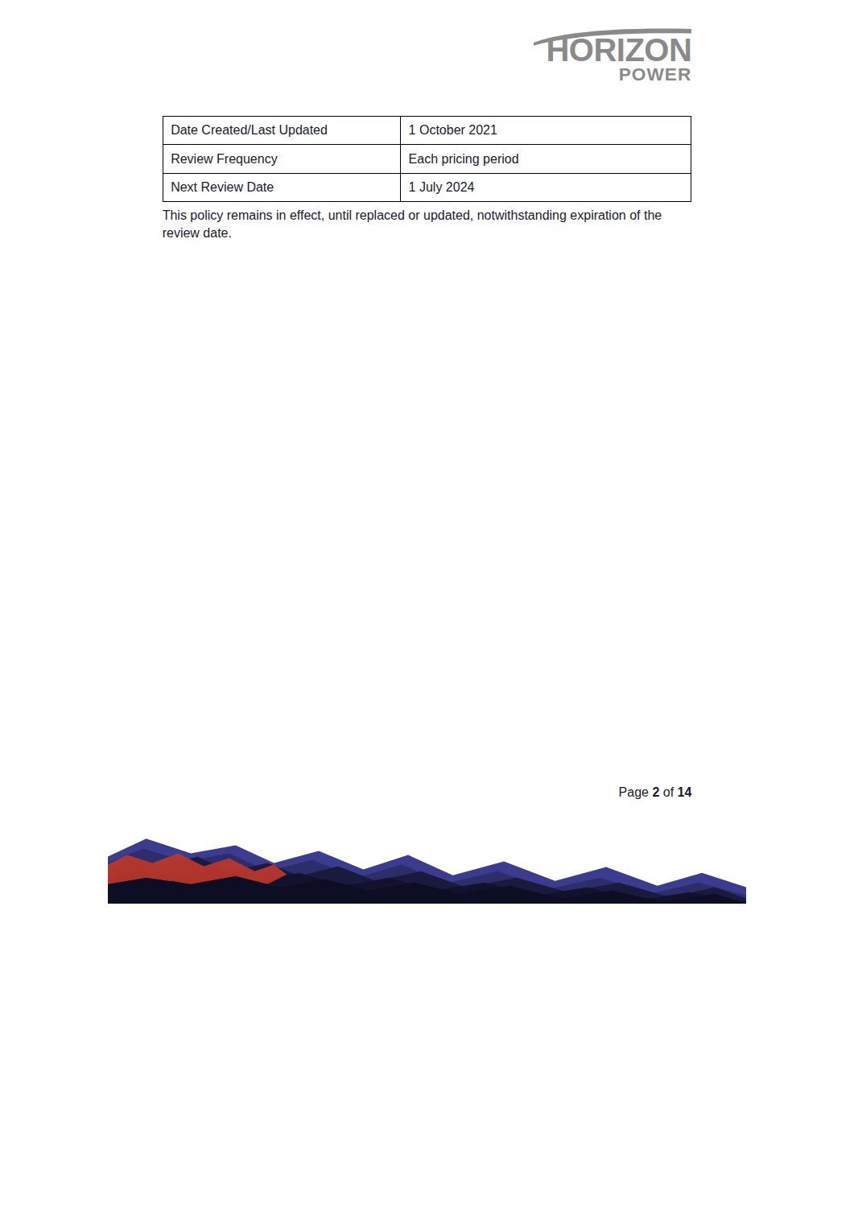HORIZON POWER
| Date Created/Last Updated | 1 October 2021 |
| Review Frequency | Each pricing period |
| Next Review Date | 1 July 2024 |
This policy remains in effect, until replaced or updated, notwithstanding expiration of the review date.
Page 2 of 14